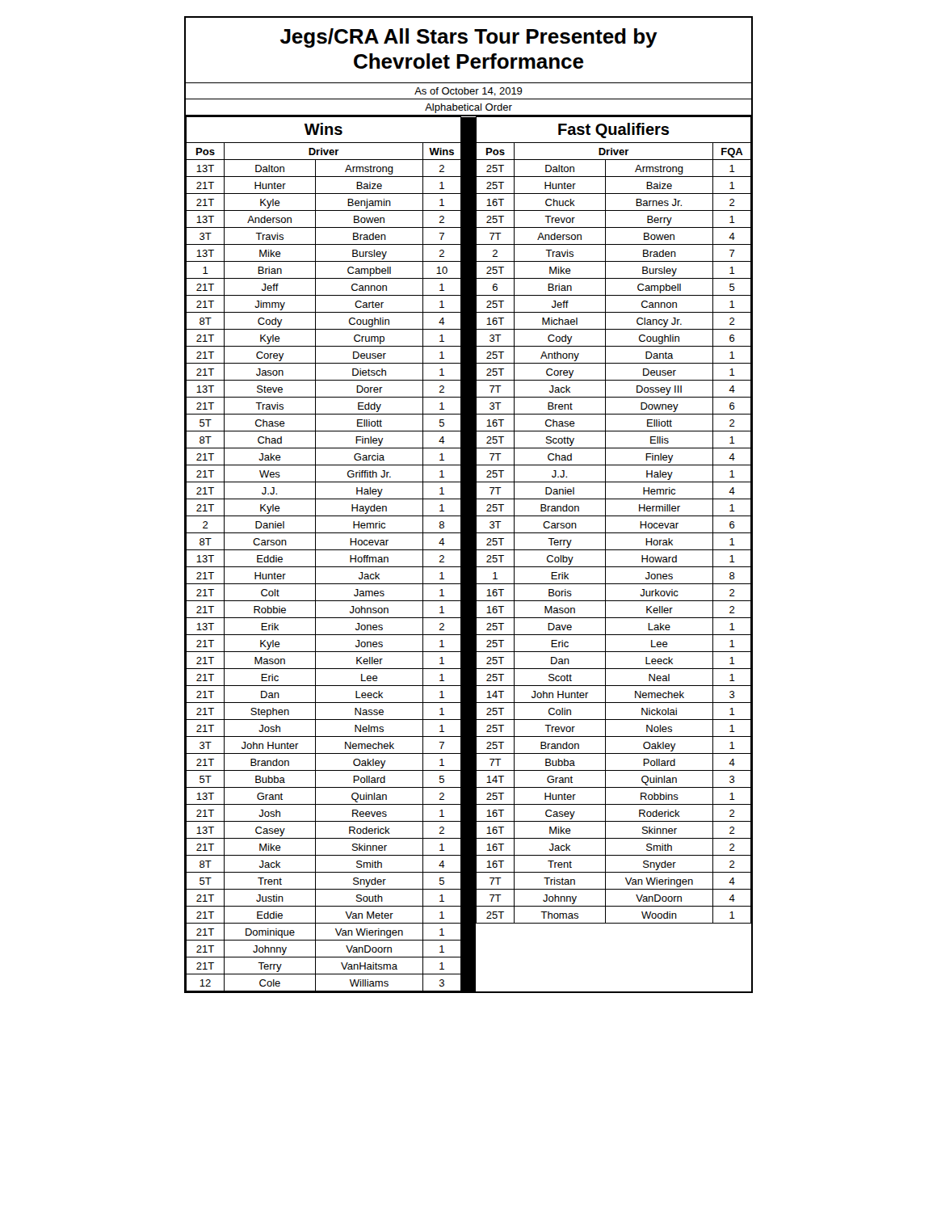Jegs/CRA All Stars Tour Presented by
Chevrolet Performance
As of October 14, 2019
Alphabetical Order
| Wins | | Fast Qualifiers |
| Pos | Driver | Wins | | Pos | Driver | FQA |
| 13T | Dalton | Armstrong | 2 | | 25T | Dalton | Armstrong | 1 |
| 21T | Hunter | Baize | 1 | | 25T | Hunter | Baize | 1 |
| 21T | Kyle | Benjamin | 1 | | 16T | Chuck | Barnes Jr. | 2 |
| 13T | Anderson | Bowen | 2 | | 25T | Trevor | Berry | 1 |
| 3T | Travis | Braden | 7 | | 7T | Anderson | Bowen | 4 |
| 13T | Mike | Bursley | 2 | | 2 | Travis | Braden | 7 |
| 1 | Brian | Campbell | 10 | | 25T | Mike | Bursley | 1 |
| 21T | Jeff | Cannon | 1 | | 6 | Brian | Campbell | 5 |
| 21T | Jimmy | Carter | 1 | | 25T | Jeff | Cannon | 1 |
| 8T | Cody | Coughlin | 4 | | 16T | Michael | Clancy Jr. | 2 |
| 21T | Kyle | Crump | 1 | | 3T | Cody | Coughlin | 6 |
| 21T | Corey | Deuser | 1 | | 25T | Anthony | Danta | 1 |
| 21T | Jason | Dietsch | 1 | | 25T | Corey | Deuser | 1 |
| 13T | Steve | Dorer | 2 | | 7T | Jack | Dossey III | 4 |
| 21T | Travis | Eddy | 1 | | 3T | Brent | Downey | 6 |
| 5T | Chase | Elliott | 5 | | 16T | Chase | Elliott | 2 |
| 8T | Chad | Finley | 4 | | 25T | Scotty | Ellis | 1 |
| 21T | Jake | Garcia | 1 | | 7T | Chad | Finley | 4 |
| 21T | Wes | Griffith Jr. | 1 | | 25T | J.J. | Haley | 1 |
| 21T | J.J. | Haley | 1 | | 7T | Daniel | Hemric | 4 |
| 21T | Kyle | Hayden | 1 | | 25T | Brandon | Hermiller | 1 |
| 2 | Daniel | Hemric | 8 | | 3T | Carson | Hocevar | 6 |
| 8T | Carson | Hocevar | 4 | | 25T | Terry | Horak | 1 |
| 13T | Eddie | Hoffman | 2 | | 25T | Colby | Howard | 1 |
| 21T | Hunter | Jack | 1 | | 1 | Erik | Jones | 8 |
| 21T | Colt | James | 1 | | 16T | Boris | Jurkovic | 2 |
| 21T | Robbie | Johnson | 1 | | 16T | Mason | Keller | 2 |
| 13T | Erik | Jones | 2 | | 25T | Dave | Lake | 1 |
| 21T | Kyle | Jones | 1 | | 25T | Eric | Lee | 1 |
| 21T | Mason | Keller | 1 | | 25T | Dan | Leeck | 1 |
| 21T | Eric | Lee | 1 | | 25T | Scott | Neal | 1 |
| 21T | Dan | Leeck | 1 | | 14T | John Hunter | Nemechek | 3 |
| 21T | Stephen | Nasse | 1 | | 25T | Colin | Nickolai | 1 |
| 21T | Josh | Nelms | 1 | | 25T | Trevor | Noles | 1 |
| 3T | John Hunter | Nemechek | 7 | | 25T | Brandon | Oakley | 1 |
| 21T | Brandon | Oakley | 1 | | 7T | Bubba | Pollard | 4 |
| 5T | Bubba | Pollard | 5 | | 14T | Grant | Quinlan | 3 |
| 13T | Grant | Quinlan | 2 | | 25T | Hunter | Robbins | 1 |
| 21T | Josh | Reeves | 1 | | 16T | Casey | Roderick | 2 |
| 13T | Casey | Roderick | 2 | | 16T | Mike | Skinner | 2 |
| 21T | Mike | Skinner | 1 | | 16T | Jack | Smith | 2 |
| 8T | Jack | Smith | 4 | | 16T | Trent | Snyder | 2 |
| 5T | Trent | Snyder | 5 | | 7T | Tristan | Van Wieringen | 4 |
| 21T | Justin | South | 1 | | 7T | Johnny | VanDoorn | 4 |
| 21T | Eddie | Van Meter | 1 | | 25T | Thomas | Woodin | 1 |
| 21T | Dominique | Van Wieringen | 1 | | | | | |
| 21T | Johnny | VanDoorn | 1 | | | | | |
| 21T | Terry | VanHaitsma | 1 | | | | | |
| 12 | Cole | Williams | 3 | | | | | |